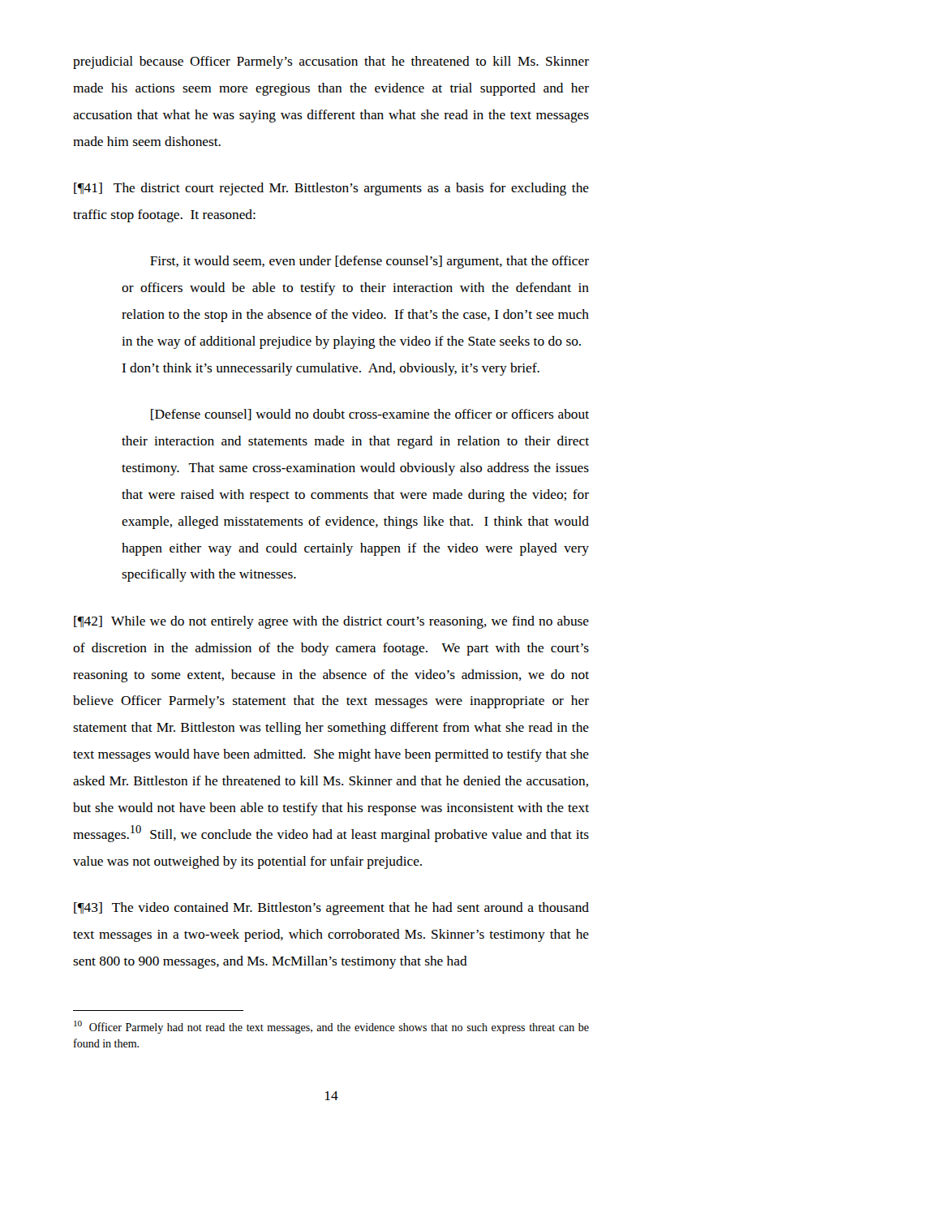prejudicial because Officer Parmely’s accusation that he threatened to kill Ms. Skinner made his actions seem more egregious than the evidence at trial supported and her accusation that what he was saying was different than what she read in the text messages made him seem dishonest.
[¶41] The district court rejected Mr. Bittleston’s arguments as a basis for excluding the traffic stop footage. It reasoned:
First, it would seem, even under [defense counsel’s] argument, that the officer or officers would be able to testify to their interaction with the defendant in relation to the stop in the absence of the video. If that’s the case, I don’t see much in the way of additional prejudice by playing the video if the State seeks to do so. I don’t think it’s unnecessarily cumulative. And, obviously, it’s very brief.
[Defense counsel] would no doubt cross-examine the officer or officers about their interaction and statements made in that regard in relation to their direct testimony. That same cross-examination would obviously also address the issues that were raised with respect to comments that were made during the video; for example, alleged misstatements of evidence, things like that. I think that would happen either way and could certainly happen if the video were played very specifically with the witnesses.
[¶42] While we do not entirely agree with the district court’s reasoning, we find no abuse of discretion in the admission of the body camera footage. We part with the court’s reasoning to some extent, because in the absence of the video’s admission, we do not believe Officer Parmely’s statement that the text messages were inappropriate or her statement that Mr. Bittleston was telling her something different from what she read in the text messages would have been admitted. She might have been permitted to testify that she asked Mr. Bittleston if he threatened to kill Ms. Skinner and that he denied the accusation, but she would not have been able to testify that his response was inconsistent with the text messages.10 Still, we conclude the video had at least marginal probative value and that its value was not outweighed by its potential for unfair prejudice.
[¶43] The video contained Mr. Bittleston’s agreement that he had sent around a thousand text messages in a two-week period, which corroborated Ms. Skinner’s testimony that he sent 800 to 900 messages, and Ms. McMillan’s testimony that she had
10 Officer Parmely had not read the text messages, and the evidence shows that no such express threat can be found in them.
14